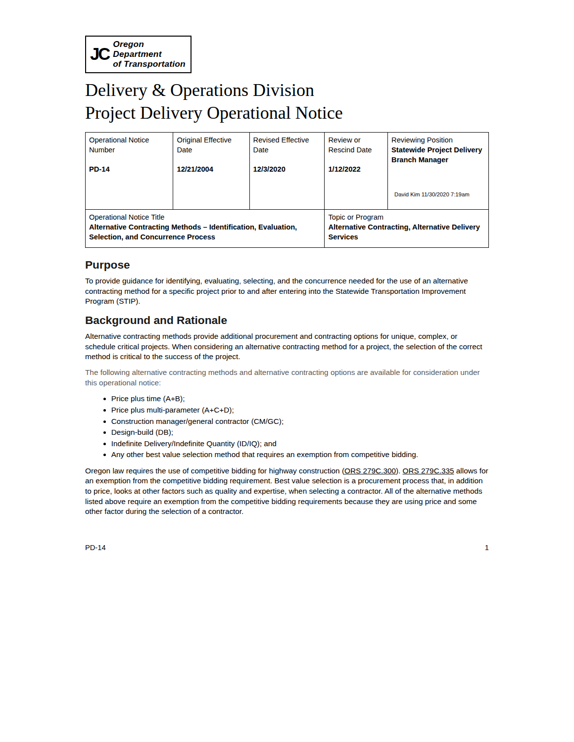JC Oregon
Department
of Transportation
Delivery & Operations Division
Project Delivery Operational Notice
| Operational Notice Number PD-14 | Original Effective Date 12/21/2004 | Revised Effective Date 12/3/2020 | Review or Rescind Date 1/12/2022 | Reviewing Position Statewide Project Delivery Branch Manager David Kim 11/30/2020 7:19am |
| Operational Notice Title Alternative Contracting Methods – Identification, Evaluation, Selection, and Concurrence Process | Topic or Program Alternative Contracting, Alternative Delivery Services |
Purpose
To provide guidance for identifying, evaluating, selecting, and the concurrence needed for the use of an alternative contracting method for a specific project prior to and after entering into the Statewide Transportation Improvement Program (STIP).
Background and Rationale
Alternative contracting methods provide additional procurement and contracting options for unique, complex, or schedule critical projects. When considering an alternative contracting method for a project, the selection of the correct method is critical to the success of the project.
The following alternative contracting methods and alternative contracting options are available for consideration under this operational notice:
Price plus time (A+B);
Price plus multi-parameter (A+C+D);
Construction manager/general contractor (CM/GC);
Design-build (DB);
Indefinite Delivery/Indefinite Quantity (ID/IQ); and
Any other best value selection method that requires an exemption from competitive bidding.
Oregon law requires the use of competitive bidding for highway construction (ORS 279C.300). ORS 279C.335 allows for an exemption from the competitive bidding requirement. Best value selection is a procurement process that, in addition to price, looks at other factors such as quality and expertise, when selecting a contractor. All of the alternative methods listed above require an exemption from the competitive bidding requirements because they are using price and some other factor during the selection of a contractor.
PD-14 1